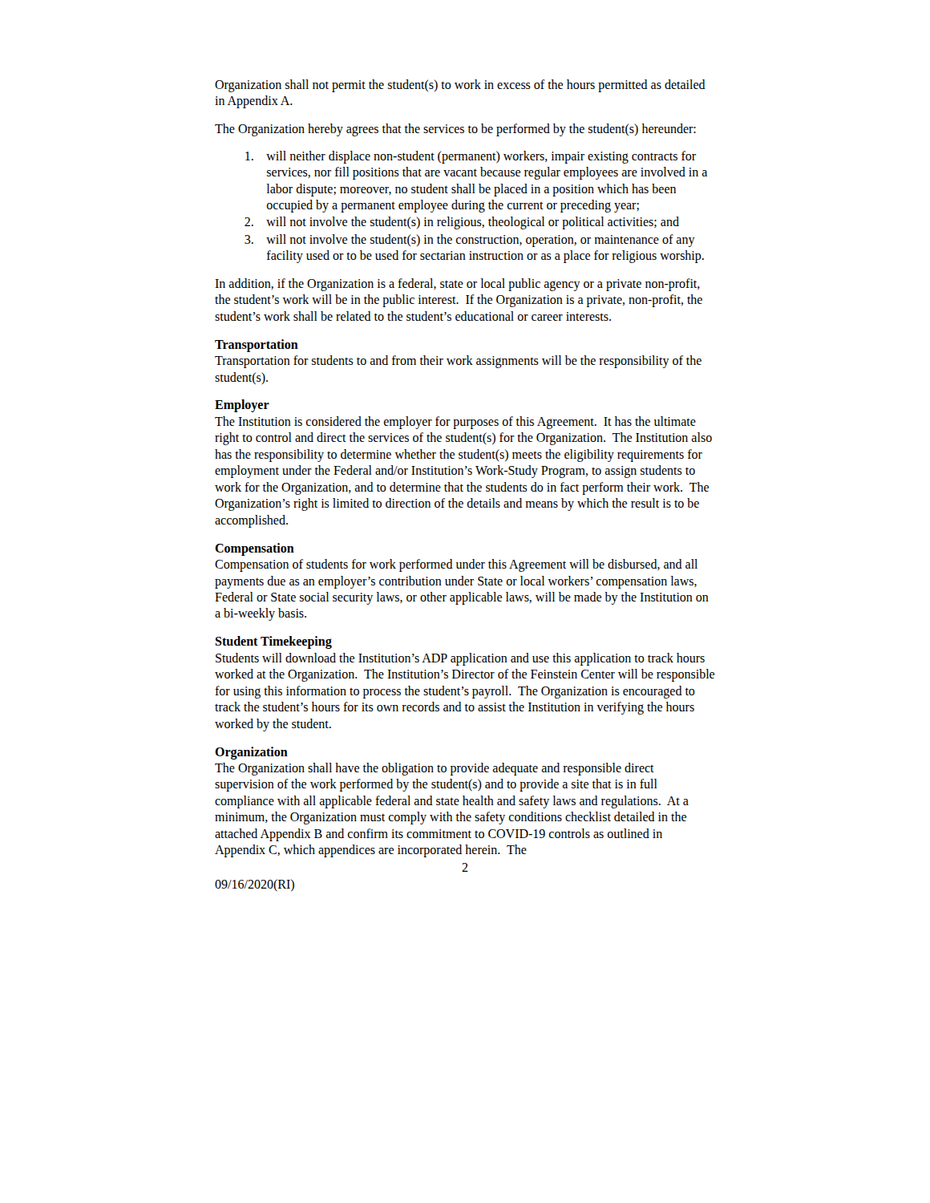Organization shall not permit the student(s) to work in excess of the hours permitted as detailed in Appendix A.
The Organization hereby agrees that the services to be performed by the student(s) hereunder:
will neither displace non-student (permanent) workers, impair existing contracts for services, nor fill positions that are vacant because regular employees are involved in a labor dispute; moreover, no student shall be placed in a position which has been occupied by a permanent employee during the current or preceding year;
will not involve the student(s) in religious, theological or political activities; and
will not involve the student(s) in the construction, operation, or maintenance of any facility used or to be used for sectarian instruction or as a place for religious worship.
In addition, if the Organization is a federal, state or local public agency or a private non-profit, the student’s work will be in the public interest. If the Organization is a private, non-profit, the student’s work shall be related to the student’s educational or career interests.
Transportation
Transportation for students to and from their work assignments will be the responsibility of the student(s).
Employer
The Institution is considered the employer for purposes of this Agreement. It has the ultimate right to control and direct the services of the student(s) for the Organization. The Institution also has the responsibility to determine whether the student(s) meets the eligibility requirements for employment under the Federal and/or Institution’s Work-Study Program, to assign students to work for the Organization, and to determine that the students do in fact perform their work. The Organization’s right is limited to direction of the details and means by which the result is to be accomplished.
Compensation
Compensation of students for work performed under this Agreement will be disbursed, and all payments due as an employer’s contribution under State or local workers’ compensation laws, Federal or State social security laws, or other applicable laws, will be made by the Institution on a bi-weekly basis.
Student Timekeeping
Students will download the Institution’s ADP application and use this application to track hours worked at the Organization. The Institution’s Director of the Feinstein Center will be responsible for using this information to process the student’s payroll. The Organization is encouraged to track the student’s hours for its own records and to assist the Institution in verifying the hours worked by the student.
Organization
The Organization shall have the obligation to provide adequate and responsible direct supervision of the work performed by the student(s) and to provide a site that is in full compliance with all applicable federal and state health and safety laws and regulations. At a minimum, the Organization must comply with the safety conditions checklist detailed in the attached Appendix B and confirm its commitment to COVID-19 controls as outlined in Appendix C, which appendices are incorporated herein. The
2
09/16/2020(RI)